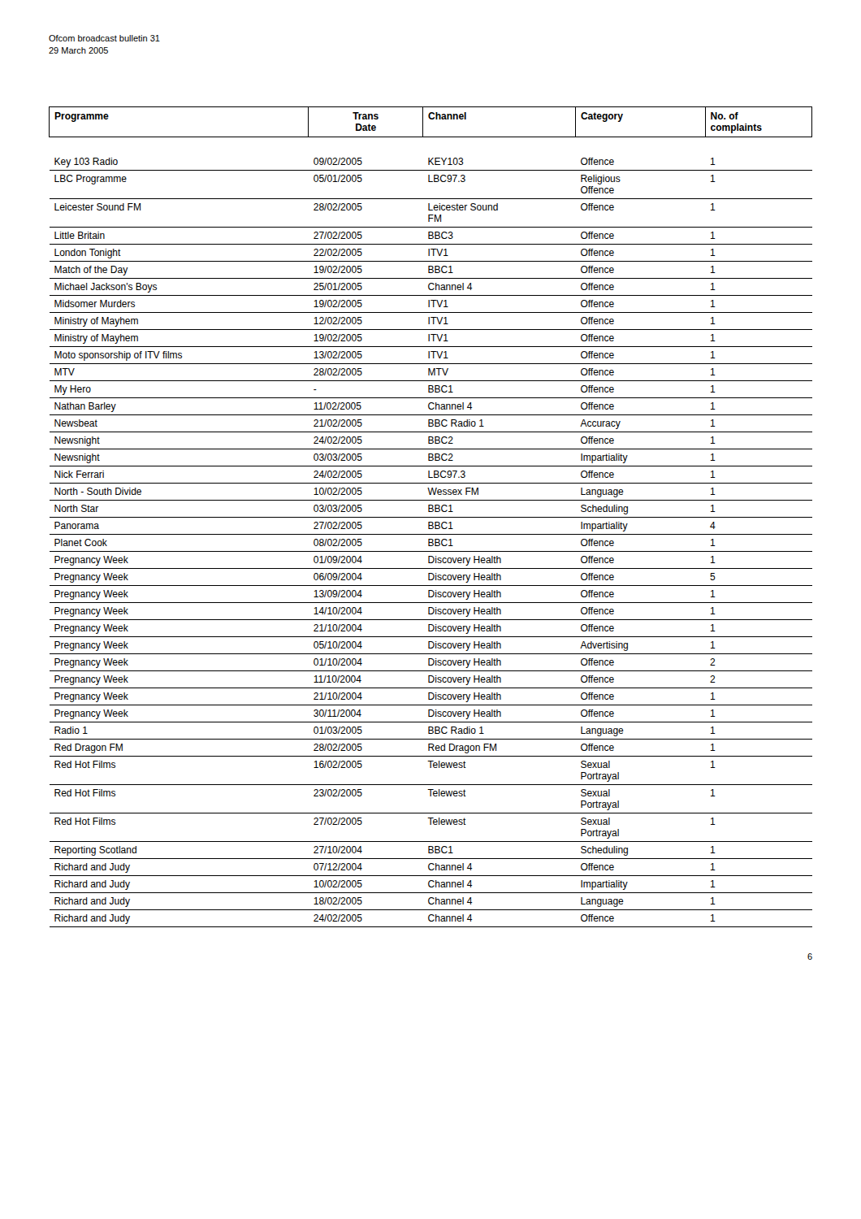Ofcom broadcast bulletin 31
29 March 2005
| Programme | Trans Date | Channel | Category | No. of complaints |
| --- | --- | --- | --- | --- |
| Key 103 Radio | 09/02/2005 | KEY103 | Offence | 1 |
| LBC Programme | 05/01/2005 | LBC97.3 | Religious Offence | 1 |
| Leicester Sound FM | 28/02/2005 | Leicester Sound FM | Offence | 1 |
| Little Britain | 27/02/2005 | BBC3 | Offence | 1 |
| London Tonight | 22/02/2005 | ITV1 | Offence | 1 |
| Match of the Day | 19/02/2005 | BBC1 | Offence | 1 |
| Michael Jackson's Boys | 25/01/2005 | Channel 4 | Offence | 1 |
| Midsomer Murders | 19/02/2005 | ITV1 | Offence | 1 |
| Ministry of Mayhem | 12/02/2005 | ITV1 | Offence | 1 |
| Ministry of Mayhem | 19/02/2005 | ITV1 | Offence | 1 |
| Moto sponsorship of ITV films | 13/02/2005 | ITV1 | Offence | 1 |
| MTV | 28/02/2005 | MTV | Offence | 1 |
| My Hero | - | BBC1 | Offence | 1 |
| Nathan Barley | 11/02/2005 | Channel 4 | Offence | 1 |
| Newsbeat | 21/02/2005 | BBC Radio 1 | Accuracy | 1 |
| Newsnight | 24/02/2005 | BBC2 | Offence | 1 |
| Newsnight | 03/03/2005 | BBC2 | Impartiality | 1 |
| Nick Ferrari | 24/02/2005 | LBC97.3 | Offence | 1 |
| North - South Divide | 10/02/2005 | Wessex FM | Language | 1 |
| North Star | 03/03/2005 | BBC1 | Scheduling | 1 |
| Panorama | 27/02/2005 | BBC1 | Impartiality | 4 |
| Planet Cook | 08/02/2005 | BBC1 | Offence | 1 |
| Pregnancy Week | 01/09/2004 | Discovery Health | Offence | 1 |
| Pregnancy Week | 06/09/2004 | Discovery Health | Offence | 5 |
| Pregnancy Week | 13/09/2004 | Discovery Health | Offence | 1 |
| Pregnancy Week | 14/10/2004 | Discovery Health | Offence | 1 |
| Pregnancy Week | 21/10/2004 | Discovery Health | Offence | 1 |
| Pregnancy Week | 05/10/2004 | Discovery Health | Advertising | 1 |
| Pregnancy Week | 01/10/2004 | Discovery Health | Offence | 2 |
| Pregnancy Week | 11/10/2004 | Discovery Health | Offence | 2 |
| Pregnancy Week | 21/10/2004 | Discovery Health | Offence | 1 |
| Pregnancy Week | 30/11/2004 | Discovery Health | Offence | 1 |
| Radio 1 | 01/03/2005 | BBC Radio 1 | Language | 1 |
| Red Dragon FM | 28/02/2005 | Red Dragon FM | Offence | 1 |
| Red Hot Films | 16/02/2005 | Telewest | Sexual Portrayal | 1 |
| Red Hot Films | 23/02/2005 | Telewest | Sexual Portrayal | 1 |
| Red Hot Films | 27/02/2005 | Telewest | Sexual Portrayal | 1 |
| Reporting Scotland | 27/10/2004 | BBC1 | Scheduling | 1 |
| Richard and Judy | 07/12/2004 | Channel 4 | Offence | 1 |
| Richard and Judy | 10/02/2005 | Channel 4 | Impartiality | 1 |
| Richard and Judy | 18/02/2005 | Channel 4 | Language | 1 |
| Richard and Judy | 24/02/2005 | Channel 4 | Offence | 1 |
6